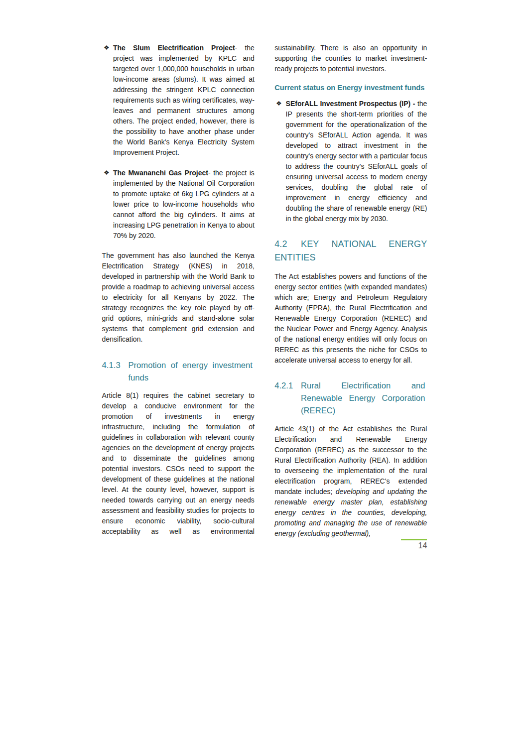The Slum Electrification Project- the project was implemented by KPLC and targeted over 1,000,000 households in urban low-income areas (slums). It was aimed at addressing the stringent KPLC connection requirements such as wiring certificates, way-leaves and permanent structures among others. The project ended, however, there is the possibility to have another phase under the World Bank's Kenya Electricity System Improvement Project.
The Mwananchi Gas Project- the project is implemented by the National Oil Corporation to promote uptake of 6kg LPG cylinders at a lower price to low-income households who cannot afford the big cylinders. It aims at increasing LPG penetration in Kenya to about 70% by 2020.
The government has also launched the Kenya Electrification Strategy (KNES) in 2018, developed in partnership with the World Bank to provide a roadmap to achieving universal access to electricity for all Kenyans by 2022. The strategy recognizes the key role played by off-grid options, mini-grids and stand-alone solar systems that complement grid extension and densification.
4.1.3 Promotion of energy investment funds
Article 8(1) requires the cabinet secretary to develop a conducive environment for the promotion of investments in energy infrastructure, including the formulation of guidelines in collaboration with relevant county agencies on the development of energy projects and to disseminate the guidelines among potential investors. CSOs need to support the development of these guidelines at the national level. At the county level, however, support is needed towards carrying out an energy needs assessment and feasibility studies for projects to ensure economic viability, socio-cultural acceptability as well as environmental sustainability. There is also an opportunity in supporting the counties to market investment-ready projects to potential investors.
Current status on Energy investment funds
SEforALL Investment Prospectus (IP) - the IP presents the short-term priorities of the government for the operationalization of the country's SEforALL Action agenda. It was developed to attract investment in the country's energy sector with a particular focus to address the country's SEforALL goals of ensuring universal access to modern energy services, doubling the global rate of improvement in energy efficiency and doubling the share of renewable energy (RE) in the global energy mix by 2030.
4.2 KEY NATIONAL ENERGY ENTITIES
The Act establishes powers and functions of the energy sector entities (with expanded mandates) which are; Energy and Petroleum Regulatory Authority (EPRA), the Rural Electrification and Renewable Energy Corporation (REREC) and the Nuclear Power and Energy Agency. Analysis of the national energy entities will only focus on REREC as this presents the niche for CSOs to accelerate universal access to energy for all.
4.2.1 Rural Electrification and Renewable Energy Corporation (REREC)
Article 43(1) of the Act establishes the Rural Electrification and Renewable Energy Corporation (REREC) as the successor to the Rural Electrification Authority (REA). In addition to overseeing the implementation of the rural electrification program, REREC's extended mandate includes; developing and updating the renewable energy master plan, establishing energy centres in the counties, developing, promoting and managing the use of renewable energy (excluding geothermal),
14